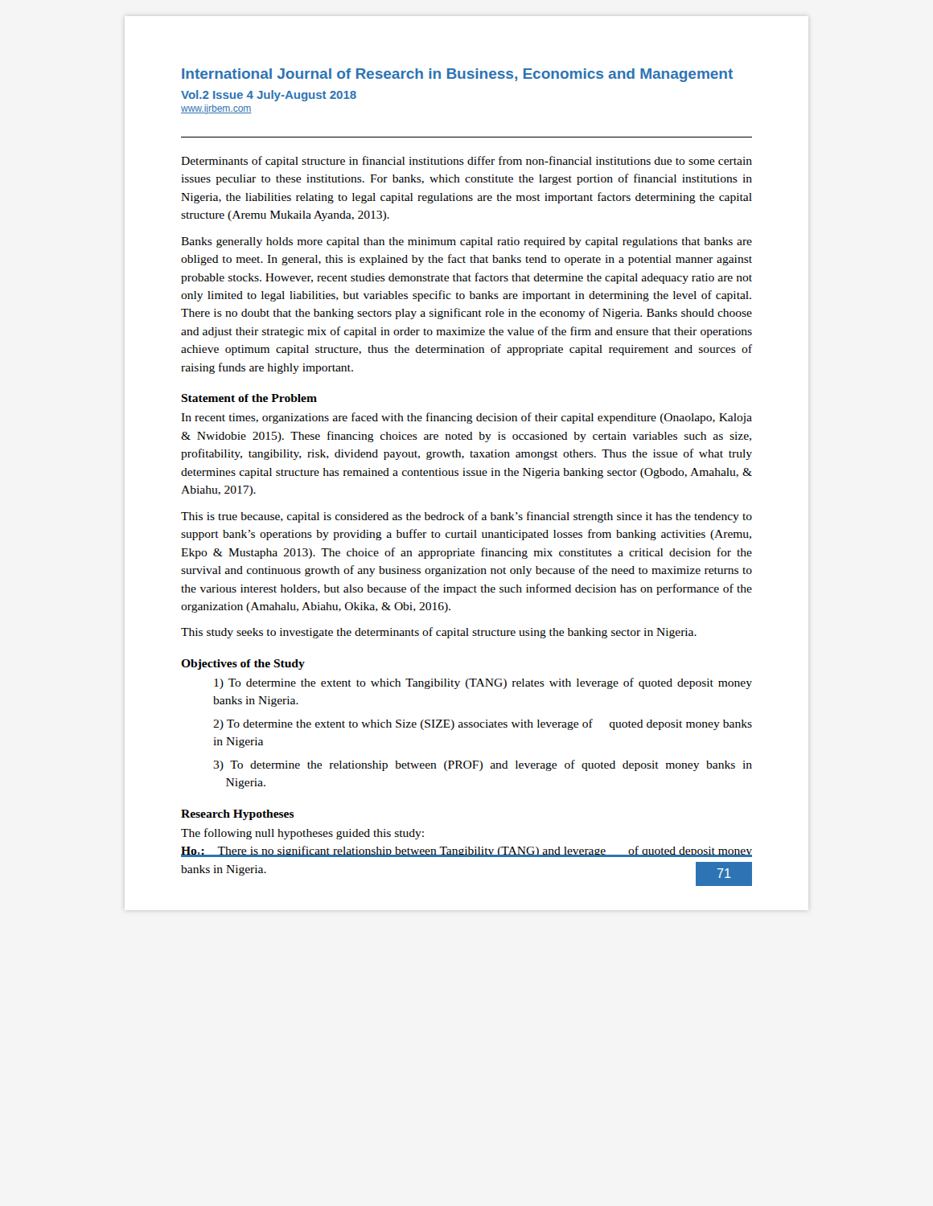International Journal of Research in Business, Economics and Management
Vol.2 Issue 4 July-August 2018
www.ijrbem.com
Determinants of capital structure in financial institutions differ from non-financial institutions due to some certain issues peculiar to these institutions. For banks, which constitute the largest portion of financial institutions in Nigeria, the liabilities relating to legal capital regulations are the most important factors determining the capital structure (Aremu Mukaila Ayanda, 2013).
Banks generally holds more capital than the minimum capital ratio required by capital regulations that banks are obliged to meet. In general, this is explained by the fact that banks tend to operate in a potential manner against probable stocks. However, recent studies demonstrate that factors that determine the capital adequacy ratio are not only limited to legal liabilities, but variables specific to banks are important in determining the level of capital. There is no doubt that the banking sectors play a significant role in the economy of Nigeria. Banks should choose and adjust their strategic mix of capital in order to maximize the value of the firm and ensure that their operations achieve optimum capital structure, thus the determination of appropriate capital requirement and sources of raising funds are highly important.
Statement of the Problem
In recent times, organizations are faced with the financing decision of their capital expenditure (Onaolapo, Kaloja & Nwidobie 2015). These financing choices are noted by is occasioned by certain variables such as size, profitability, tangibility, risk, dividend payout, growth, taxation amongst others. Thus the issue of what truly determines capital structure has remained a contentious issue in the Nigeria banking sector (Ogbodo, Amahalu, & Abiahu, 2017).
This is true because, capital is considered as the bedrock of a bank’s financial strength since it has the tendency to support bank’s operations by providing a buffer to curtail unanticipated losses from banking activities (Aremu, Ekpo & Mustapha 2013). The choice of an appropriate financing mix constitutes a critical decision for the survival and continuous growth of any business organization not only because of the need to maximize returns to the various interest holders, but also because of the impact the such informed decision has on performance of the organization (Amahalu, Abiahu, Okika, & Obi, 2016).
This study seeks to investigate the determinants of capital structure using the banking sector in Nigeria.
Objectives of the Study
1) To determine the extent to which Tangibility (TANG) relates with leverage of quoted deposit money banks in Nigeria.
2) To determine the extent to which Size (SIZE) associates with leverage of quoted deposit money banks in Nigeria
3) To determine the relationship between (PROF) and leverage of quoted deposit money banks in Nigeria.
Research Hypotheses
The following null hypotheses guided this study:
Ho₁: There is no significant relationship between Tangibility (TANG) and leverage of quoted deposit money banks in Nigeria.
71